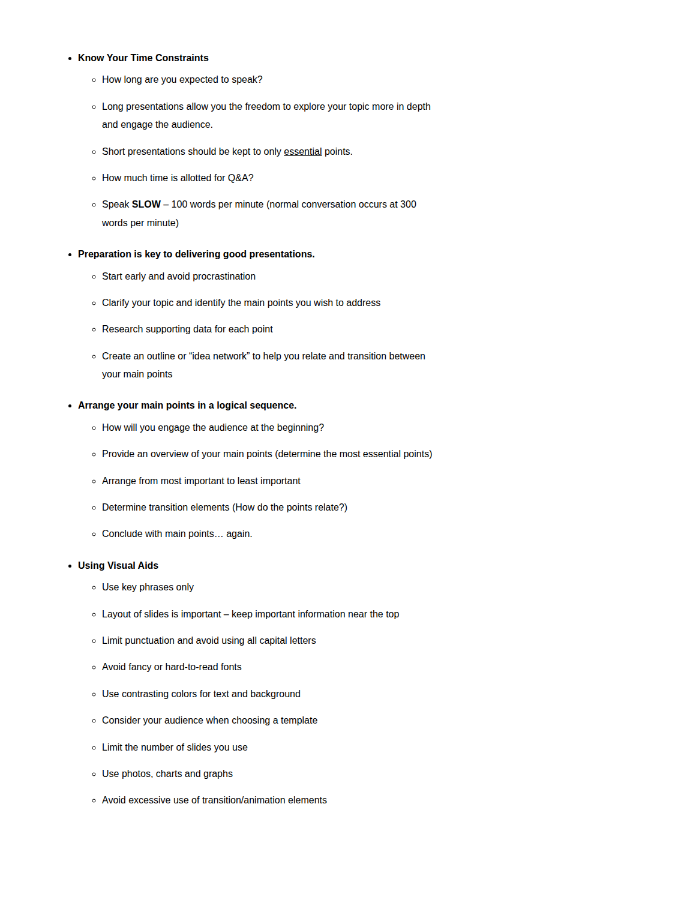Know Your Time Constraints
How long are you expected to speak?
Long presentations allow you the freedom to explore your topic more in depth and engage the audience.
Short presentations should be kept to only essential points.
How much time is allotted for Q&A?
Speak SLOW – 100 words per minute (normal conversation occurs at 300 words per minute)
Preparation is key to delivering good presentations.
Start early and avoid procrastination
Clarify your topic and identify the main points you wish to address
Research supporting data for each point
Create an outline or “idea network” to help you relate and transition between your main points
Arrange your main points in a logical sequence.
How will you engage the audience at the beginning?
Provide an overview of your main points (determine the most essential points)
Arrange from most important to least important
Determine transition elements (How do the points relate?)
Conclude with main points… again.
Using Visual Aids
Use key phrases only
Layout of slides is important – keep important information near the top
Limit punctuation and avoid using all capital letters
Avoid fancy or hard-to-read fonts
Use contrasting colors for text and background
Consider your audience when choosing a template
Limit the number of slides you use
Use photos, charts and graphs
Avoid excessive use of transition/animation elements